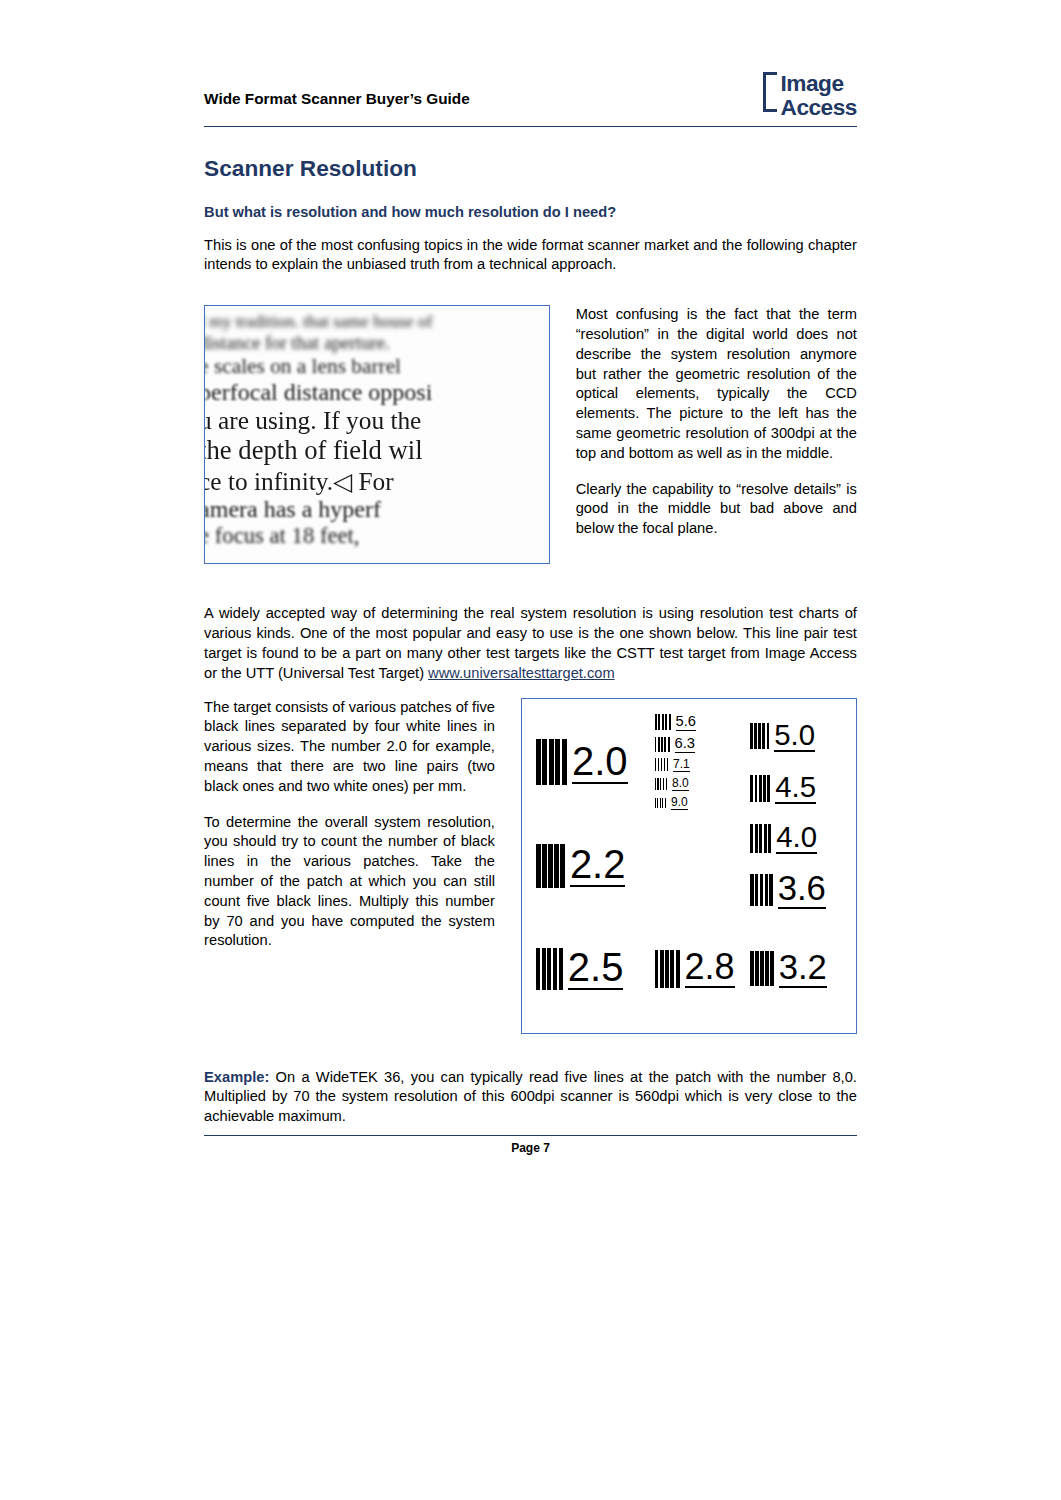Wide Format Scanner Buyer’s Guide
Image
Access
Scanner Resolution
But what is resolution and how much resolution do I need?
This is one of the most confusing topics in the wide format scanner market and the following chapter intends to explain the unbiased truth from a technical approach.
I my tradition. that same house of
distance for that aperture.
e scales on a lens barrel
perfocal distance opposi
u are using. If you the
the depth of field wil
ce to infinity.◁ For
amera has a hyperf
e focus at 18 feet,
Most confusing is the fact that the term “resolution” in the digital world does not describe the system resolution anymore but rather the geometric resolution of the optical elements, typically the CCD elements. The picture to the left has the same geometric resolution of 300dpi at the top and bottom as well as in the middle.
Clearly the capability to “resolve details” is good in the middle but bad above and below the focal plane.
A widely accepted way of determining the real system resolution is using resolution test charts of various kinds. One of the most popular and easy to use is the one shown below. This line pair test target is found to be a part on many other test targets like the CSTT test target from Image Access or the UTT (Universal Test Target) www.universaltesttarget.com
The target consists of various patches of five black lines separated by four white lines in various sizes. The number 2.0 for example, means that there are two line pairs (two black ones and two white ones) per mm.
To determine the overall system resolution, you should try to count the number of black lines in the various patches. Take the number of the patch at which you can still count five black lines. Multiply this number by 70 and you have computed the system resolution.
2.0
5.6
6.3
7.1
8.0
9.0
5.0
4.5
2.2
4.0
3.6
2.5
2.8
3.2
Example: On a WideTEK 36, you can typically read five lines at the patch with the number 8,0. Multiplied by 70 the system resolution of this 600dpi scanner is 560dpi which is very close to the achievable maximum.
Page 7